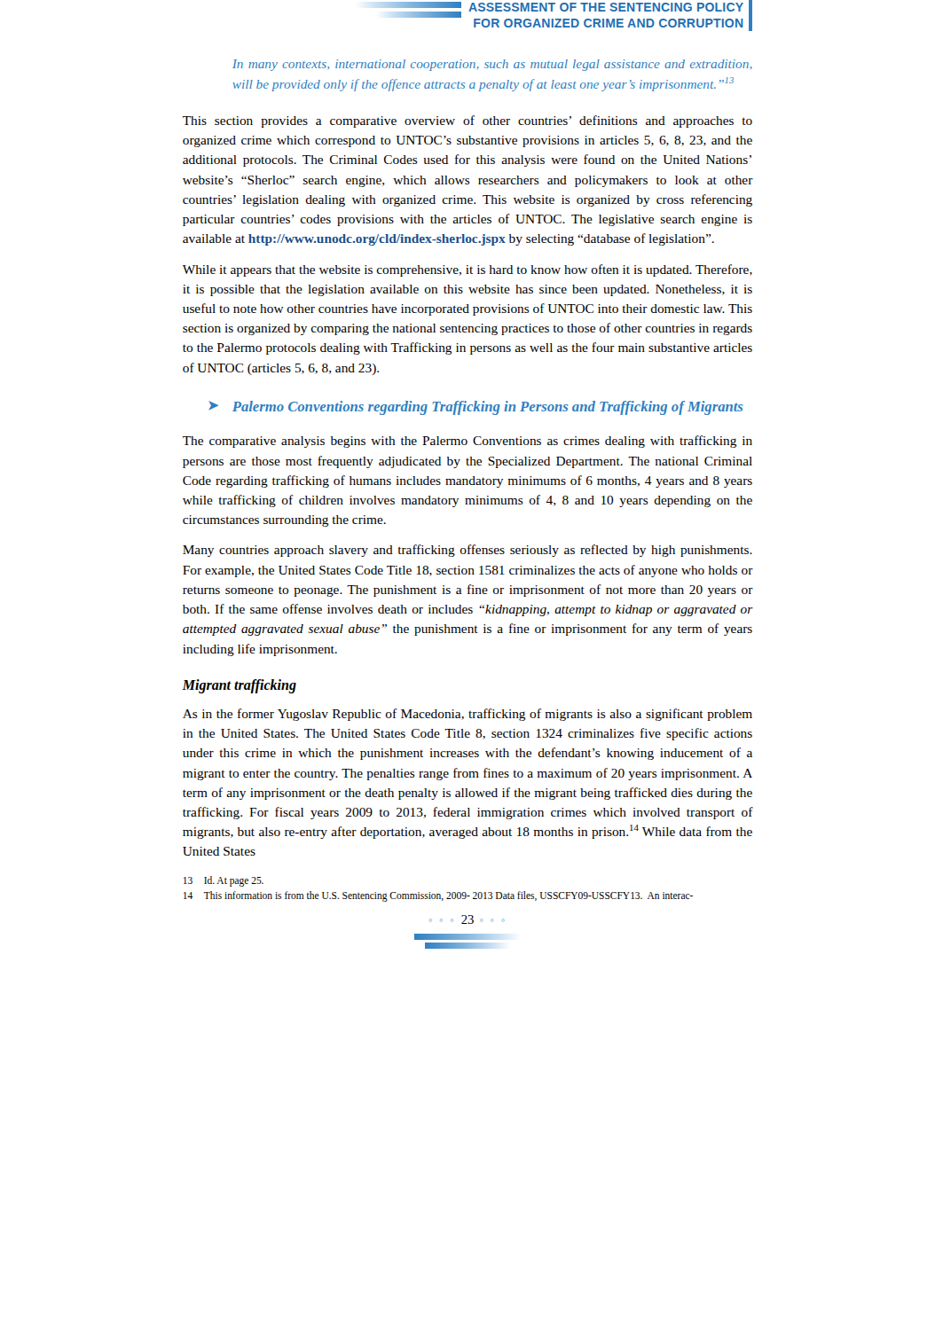Assessment of the Sentencing Policy
for Organized Crime and Corruption
In many contexts, international cooperation, such as mutual legal assistance and extradition, will be provided only if the offence attracts a penalty of at least one year’s imprisonment.”13
This section provides a comparative overview of other countries’ definitions and approaches to organized crime which correspond to UNTOC’s substantive provisions in articles 5, 6, 8, 23, and the additional protocols. The Criminal Codes used for this analysis were found on the United Nations’ website’s “Sherloc” search engine, which allows researchers and policymakers to look at other countries’ legislation dealing with organized crime. This website is organized by cross referencing particular countries’ codes provisions with the articles of UNTOC. The legislative search engine is available at http://www.unodc.org/cld/index-sherloc.jspx by selecting “database of legislation”.
While it appears that the website is comprehensive, it is hard to know how often it is updated. Therefore, it is possible that the legislation available on this website has since been updated. Nonetheless, it is useful to note how other countries have incorporated provisions of UNTOC into their domestic law. This section is organized by comparing the national sentencing practices to those of other countries in regards to the Palermo protocols dealing with Trafficking in persons as well as the four main substantive articles of UNTOC (articles 5, 6, 8, and 23).
Palermo Conventions regarding Trafficking in Persons and Trafficking of Migrants
The comparative analysis begins with the Palermo Conventions as crimes dealing with trafficking in persons are those most frequently adjudicated by the Specialized Department. The national Criminal Code regarding trafficking of humans includes mandatory minimums of 6 months, 4 years and 8 years while trafficking of children involves mandatory minimums of 4, 8 and 10 years depending on the circumstances surrounding the crime.
Many countries approach slavery and trafficking offenses seriously as reflected by high punishments. For example, the United States Code Title 18, section 1581 criminalizes the acts of anyone who holds or returns someone to peonage. The punishment is a fine or imprisonment of not more than 20 years or both. If the same offense involves death or includes “kidnapping, attempt to kidnap or aggravated or attempted aggravated sexual abuse” the punishment is a fine or imprisonment for any term of years including life imprisonment.
Migrant trafficking
As in the former Yugoslav Republic of Macedonia, trafficking of migrants is also a significant problem in the United States. The United States Code Title 8, section 1324 criminalizes five specific actions under this crime in which the punishment increases with the defendant’s knowing inducement of a migrant to enter the country. The penalties range from fines to a maximum of 20 years imprisonment. A term of any imprisonment or the death penalty is allowed if the migrant being trafficked dies during the trafficking. For fiscal years 2009 to 2013, federal immigration crimes which involved transport of migrants, but also re-entry after deportation, averaged about 18 months in prison.14 While data from the United States
13 Id. At page 25.
14 This information is from the U.S. Sentencing Commission, 2009- 2013 Data files, USSCFY09-USSCFY13. An interac-
◦ ◦ ◦23◦ ◦ ◦